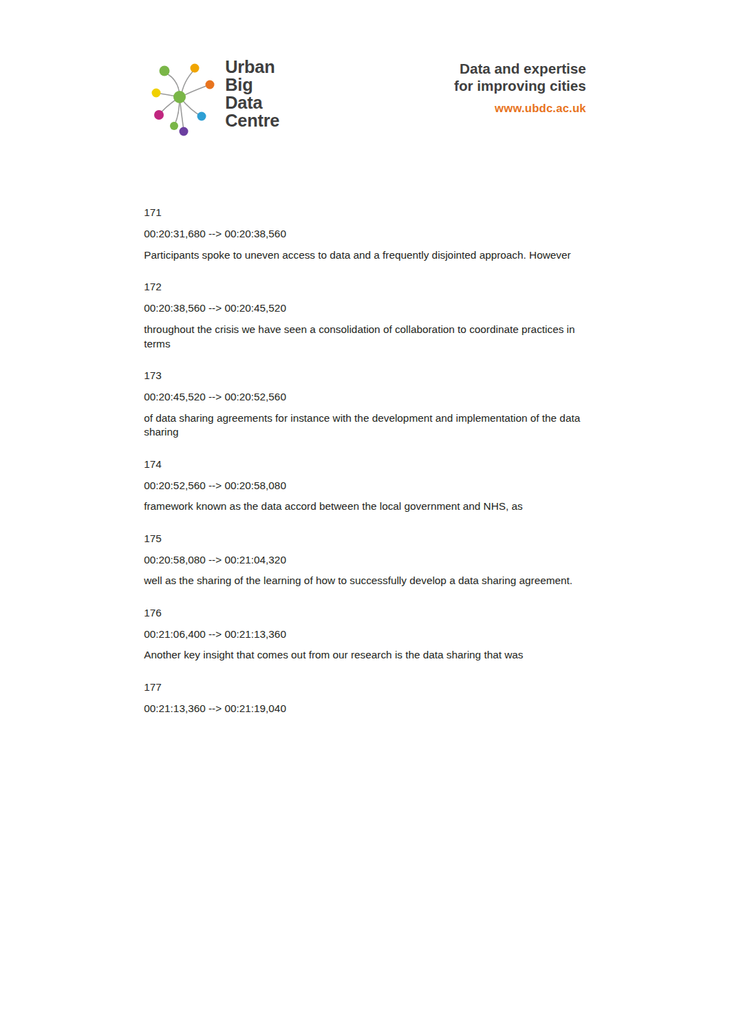Urban Big Data Centre
Data and expertise
for improving cities
www.ubdc.ac.uk
171
00:20:31,680 --> 00:20:38,560
Participants spoke to uneven access to data and a frequently disjointed approach. However
172
00:20:38,560 --> 00:20:45,520
throughout the crisis we have seen a consolidation of collaboration to coordinate practices in terms
173
00:20:45,520 --> 00:20:52,560
of data sharing agreements for instance with the development and implementation of the data sharing
174
00:20:52,560 --> 00:20:58,080
framework known as the data accord between the local government and NHS, as
175
00:20:58,080 --> 00:21:04,320
well as the sharing of the learning of how to successfully develop a data sharing agreement.
176
00:21:06,400 --> 00:21:13,360
Another key insight that comes out from our research is the data sharing that was
177
00:21:13,360 --> 00:21:19,040